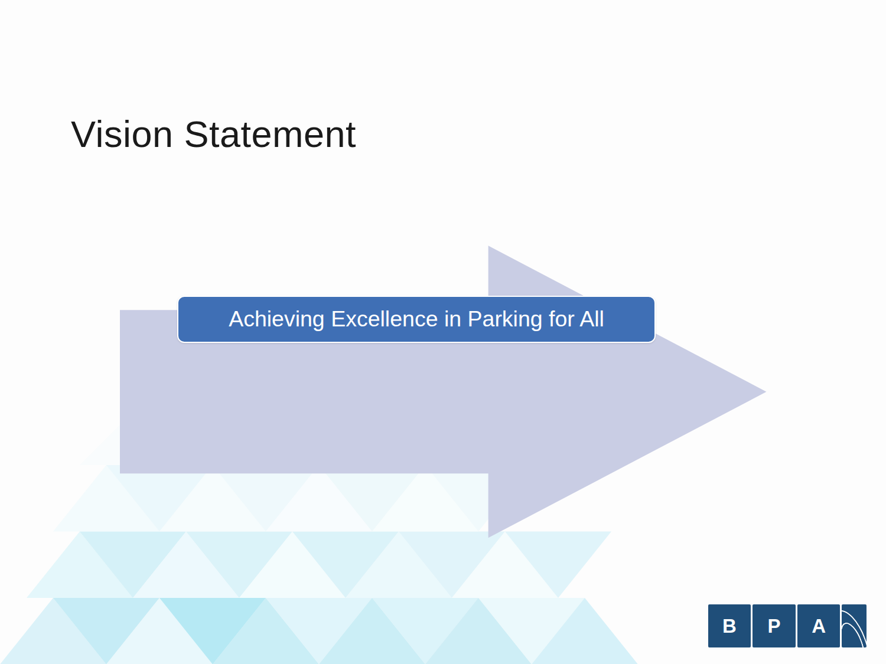Vision Statement
Achieving Excellence in Parking for All
B P A